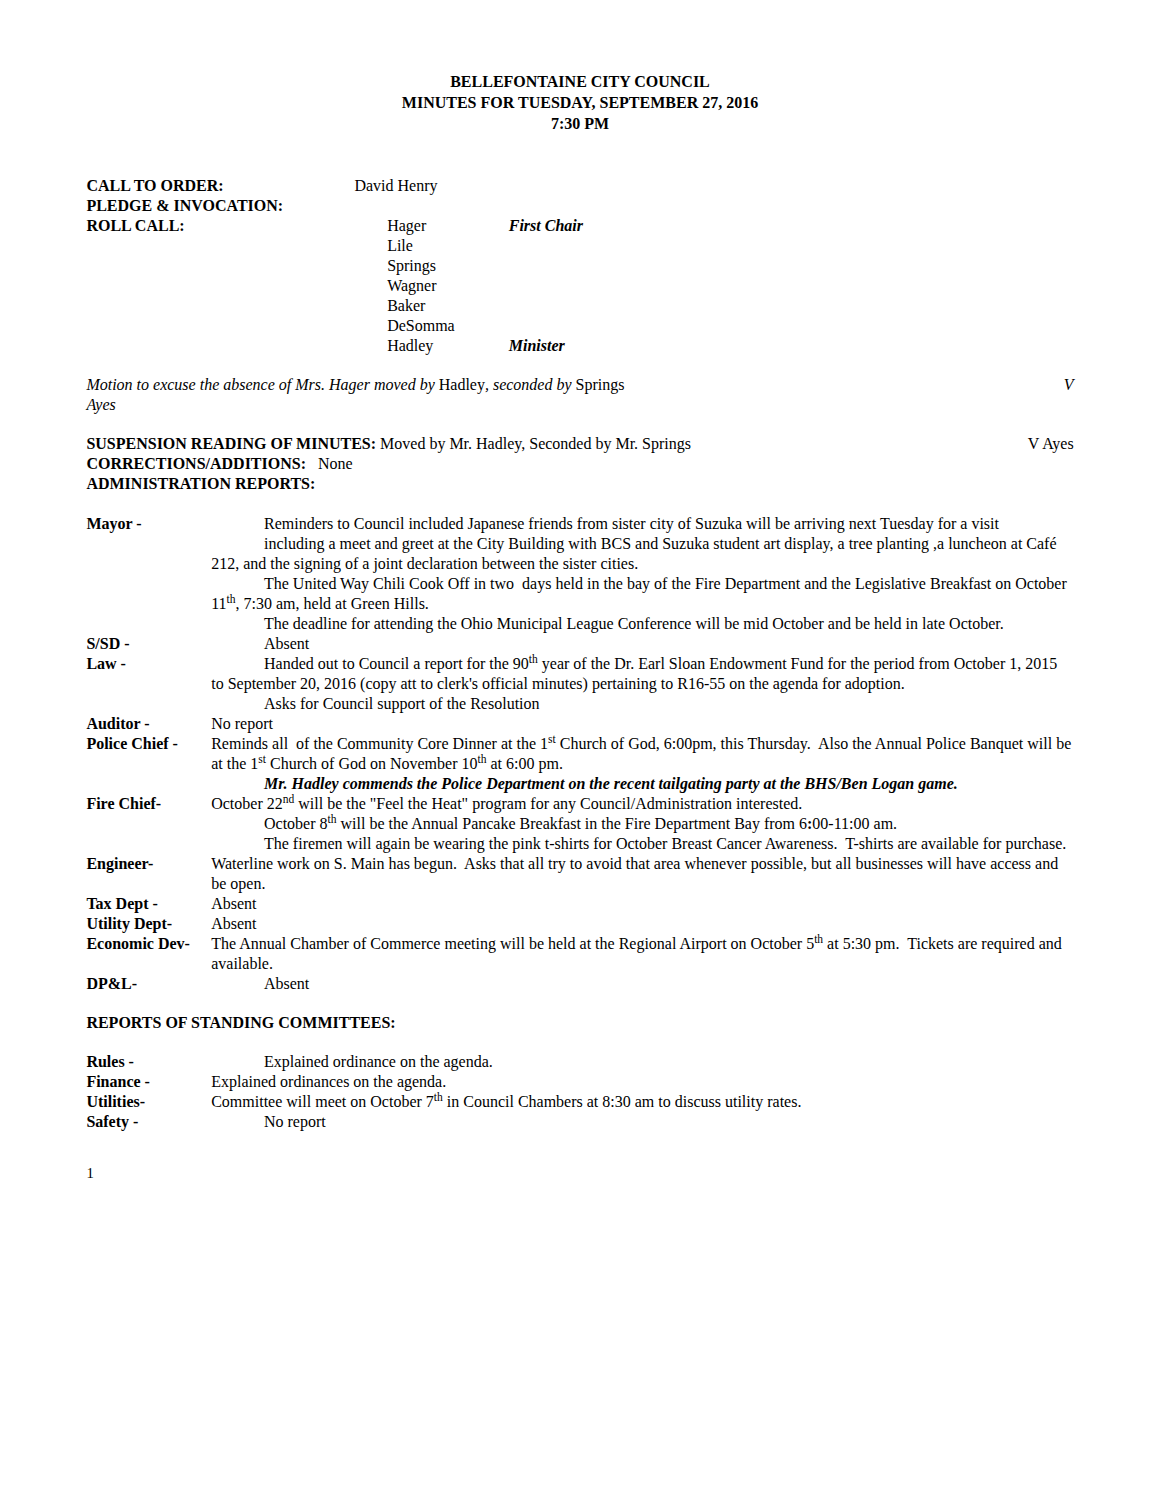BELLEFONTAINE CITY COUNCIL
MINUTES FOR TUESDAY, SEPTEMBER 27, 2016
7:30 PM
| CALL TO ORDER: | David Henry | |
| PLEDGE & INVOCATION: | | |
| ROLL CALL: | Hager | First Chair |
| | Lile | |
| | Springs | |
| | Wagner | |
| | Baker | |
| | DeSomma | |
| | Hadley | Minister |
| Motion to excuse the absence of Mrs. Hager moved by Hadley , seconded by Springs | V |
| Ayes | |
| SUSPENSION READING OF MINUTES: Moved by Mr. Hadley, Seconded by Mr. Springs | V Ayes |
CORRECTIONS/ADDITIONS: None
ADMINISTRATION REPORTS:
| Mayor - | Reminders to Council included Japanese friends from sister city of Suzuka will be arriving next Tuesday for a visit including a meet and greet at the City Building with BCS and Suzuka student art display, a tree planting ,a luncheon at Café 212, and the signing of a joint declaration between the sister cities. The United Way Chili Cook Off in two days held in the bay of the Fire Department and the Legislative Breakfast on October 11 th , 7:30 am, held at Green Hills. The deadline for attending the Ohio Municipal League Conference will be mid October and be held in late October. |
| S/SD - | Absent |
| Law - | Handed out to Council a report for the 90 th year of the Dr. Earl Sloan Endowment Fund for the period from October 1, 2015 to September 20, 2016 (copy att to clerk's official minutes) pertaining to R16-55 on the agenda for adoption. Asks for Council support of the Resolution |
| Auditor - | No report |
| Police Chief - | Reminds all of the Community Core Dinner at the 1 st Church of God, 6:00pm, this Thursday. Also the Annual Police Banquet will be at the 1 st Church of God on November 10 th at 6:00 pm. Mr. Hadley commends the Police Department on the recent tailgating party at the BHS/Ben Logan game. |
| Fire Chief- | October 22 nd will be the "Feel the Heat" program for any Council/Administration interested. October 8 th will be the Annual Pancake Breakfast in the Fire Department Bay from 6 : 00-11:00 am. The firemen will again be wearing the pink t-shirts for October Breast Cancer Awareness. T-shirts are available for purchase. |
| Engineer- | Waterline work on S. Main has begun. Asks that all try to avoid that area whenever possible, but all businesses will have access and be open. |
| Tax Dept - | Absent |
| Utility Dept- | Absent |
| Economic Dev- | The Annual Chamber of Commerce meeting will be held at the Regional Airport on October 5 th at 5:30 pm. Tickets are required and available. |
| DP&L- | Absent |
REPORTS OF STANDING COMMITTEES:
| Rules - | Explained ordinance on the agenda. |
| Finance - | Explained ordinances on the agenda. |
| Utilities- | Committee will meet on October 7 th in Council Chambers at 8:30 am to discuss utility rates. |
| Safety - | No report |
1